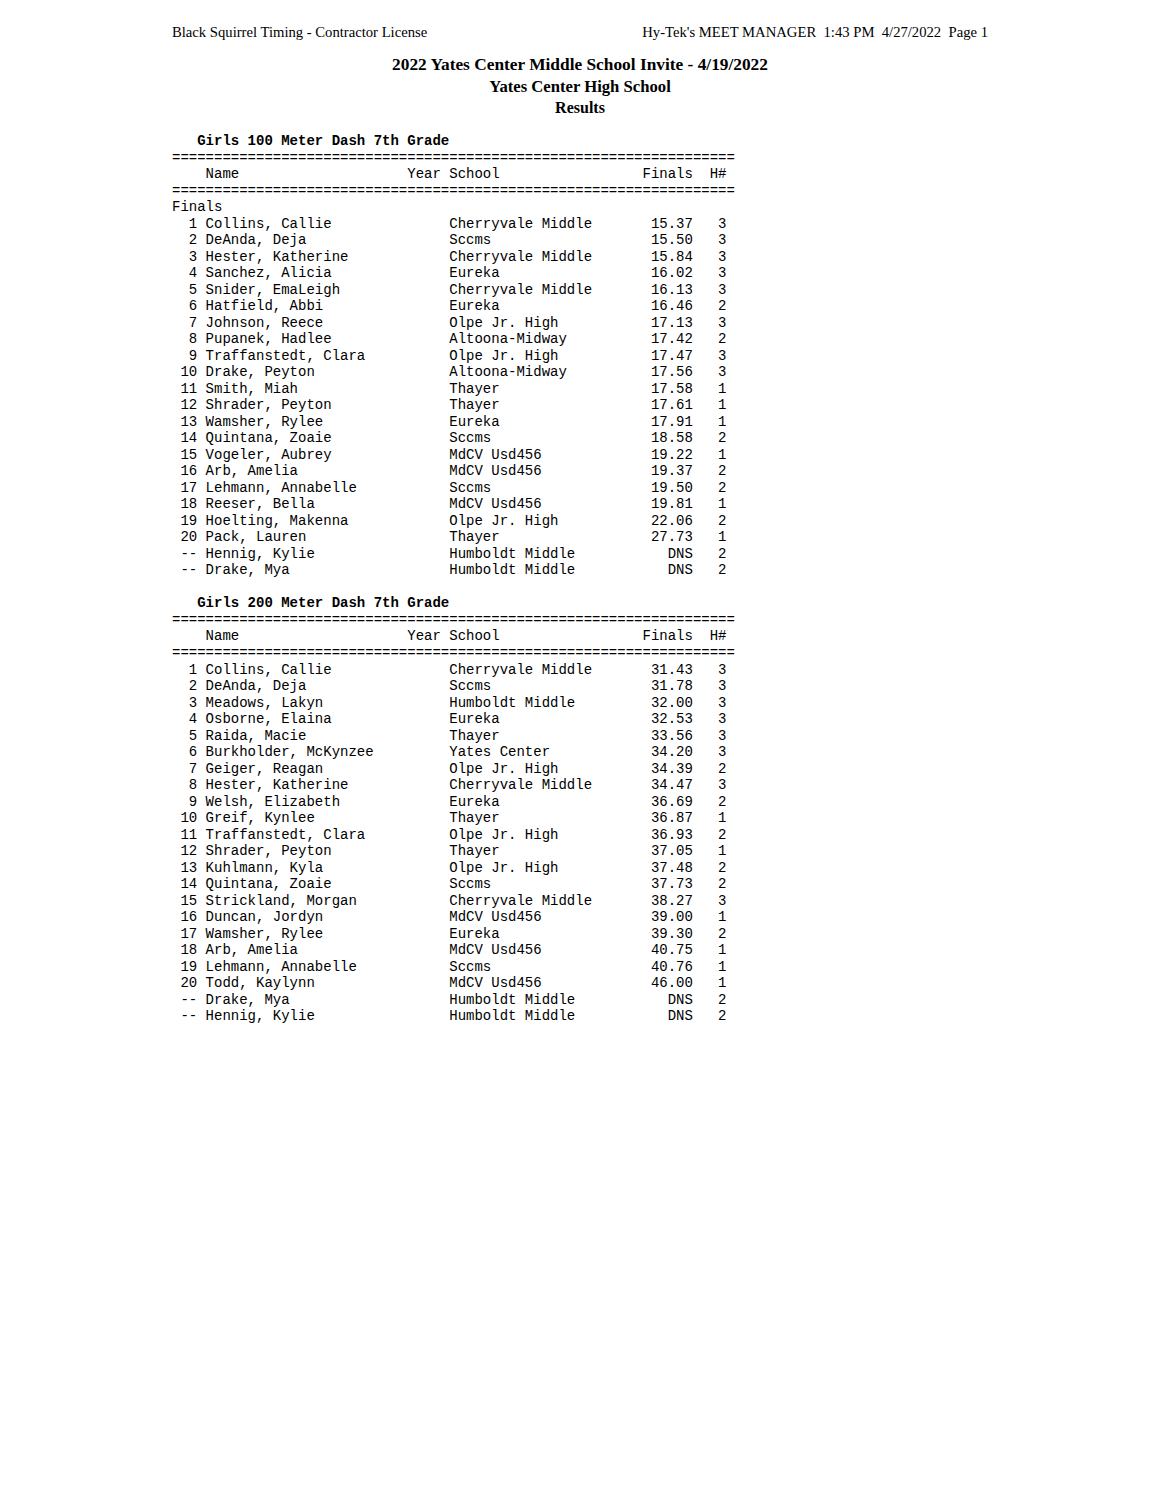Black Squirrel Timing - Contractor License Hy-Tek's MEET MANAGER 1:43 PM 4/27/2022 Page 1
2022 Yates Center Middle School Invite - 4/19/2022
Yates Center High School
Results
   Girls 100 Meter Dash 7th Grade
===================================================================
    Name                    Year School                 Finals  H#
===================================================================
Finals
  1 Collins, Callie              Cherryvale Middle       15.37   3
  2 DeAnda, Deja                 Sccms                   15.50   3
  3 Hester, Katherine            Cherryvale Middle       15.84   3
  4 Sanchez, Alicia              Eureka                  16.02   3
  5 Snider, EmaLeigh             Cherryvale Middle       16.13   3
  6 Hatfield, Abbi               Eureka                  16.46   2
  7 Johnson, Reece               Olpe Jr. High           17.13   3
  8 Pupanek, Hadlee              Altoona-Midway          17.42   2
  9 Traffanstedt, Clara          Olpe Jr. High           17.47   3
 10 Drake, Peyton                Altoona-Midway          17.56   3
 11 Smith, Miah                  Thayer                  17.58   1
 12 Shrader, Peyton              Thayer                  17.61   1
 13 Wamsher, Rylee               Eureka                  17.91   1
 14 Quintana, Zoaie              Sccms                   18.58   2
 15 Vogeler, Aubrey              MdCV Usd456             19.22   1
 16 Arb, Amelia                  MdCV Usd456             19.37   2
 17 Lehmann, Annabelle           Sccms                   19.50   2
 18 Reeser, Bella                MdCV Usd456             19.81   1
 19 Hoelting, Makenna            Olpe Jr. High           22.06   2
 20 Pack, Lauren                 Thayer                  27.73   1
 -- Hennig, Kylie                Humboldt Middle           DNS   2
 -- Drake, Mya                   Humboldt Middle           DNS   2

   Girls 200 Meter Dash 7th Grade
===================================================================
    Name                    Year School                 Finals  H#
===================================================================
  1 Collins, Callie              Cherryvale Middle       31.43   3
  2 DeAnda, Deja                 Sccms                   31.78   3
  3 Meadows, Lakyn               Humboldt Middle         32.00   3
  4 Osborne, Elaina              Eureka                  32.53   3
  5 Raida, Macie                 Thayer                  33.56   3
  6 Burkholder, McKynzee         Yates Center            34.20   3
  7 Geiger, Reagan               Olpe Jr. High           34.39   2
  8 Hester, Katherine            Cherryvale Middle       34.47   3
  9 Welsh, Elizabeth             Eureka                  36.69   2
 10 Greif, Kynlee                Thayer                  36.87   1
 11 Traffanstedt, Clara          Olpe Jr. High           36.93   2
 12 Shrader, Peyton              Thayer                  37.05   1
 13 Kuhlmann, Kyla               Olpe Jr. High           37.48   2
 14 Quintana, Zoaie              Sccms                   37.73   2
 15 Strickland, Morgan           Cherryvale Middle       38.27   3
 16 Duncan, Jordyn               MdCV Usd456             39.00   1
 17 Wamsher, Rylee               Eureka                  39.30   2
 18 Arb, Amelia                  MdCV Usd456             40.75   1
 19 Lehmann, Annabelle           Sccms                   40.76   1
 20 Todd, Kaylynn                MdCV Usd456             46.00   1
 -- Drake, Mya                   Humboldt Middle           DNS   2
 -- Hennig, Kylie                Humboldt Middle           DNS   2